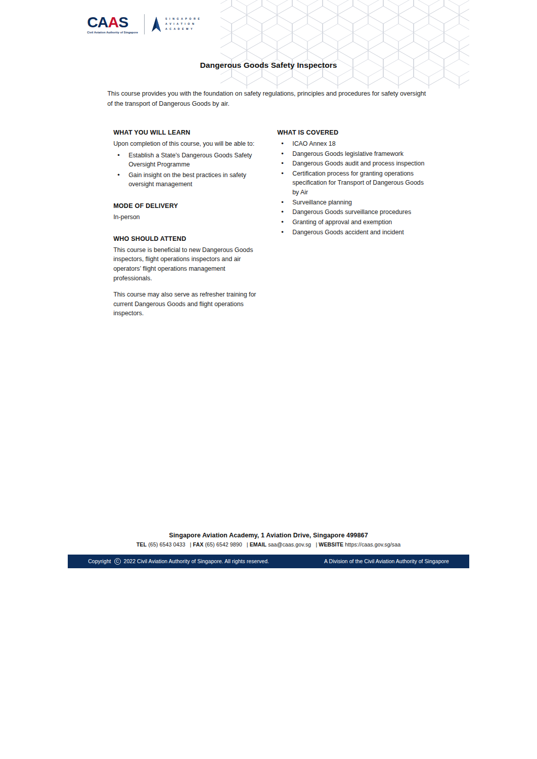CAAS
Civil Aviation Authority of Singapore
S I N G A P O R E
A V I A T I O N
A C A D E M Y
Dangerous Goods Safety Inspectors
This course provides you with the foundation on safety regulations, principles and procedures for safety oversight of the transport of Dangerous Goods by air.
WHAT YOU WILL LEARN
Upon completion of this course, you will be able to:
Establish a State's Dangerous Goods Safety Oversight Programme
Gain insight on the best practices in safety oversight management
MODE OF DELIVERY
In-person
WHO SHOULD ATTEND
This course is beneficial to new Dangerous Goods inspectors, flight operations inspectors and air operators’ flight operations management professionals.
This course may also serve as refresher training for current Dangerous Goods and flight operations inspectors.
WHAT IS COVERED
ICAO Annex 18
Dangerous Goods legislative framework
Dangerous Goods audit and process inspection
Certification process for granting operations specification for Transport of Dangerous Goods by Air
Surveillance planning
Dangerous Goods surveillance procedures
Granting of approval and exemption
Dangerous Goods accident and incident
Singapore Aviation Academy, 1 Aviation Drive, Singapore 499867
TEL (65) 6543 0433 | FAX (65) 6542 9890 | EMAIL saa@caas.gov.sg | WEBSITE https://caas.gov.sg/saa
Copyright C 2022 Civil Aviation Authority of Singapore. All rights reserved.
A Division of the Civil Aviation Authority of Singapore